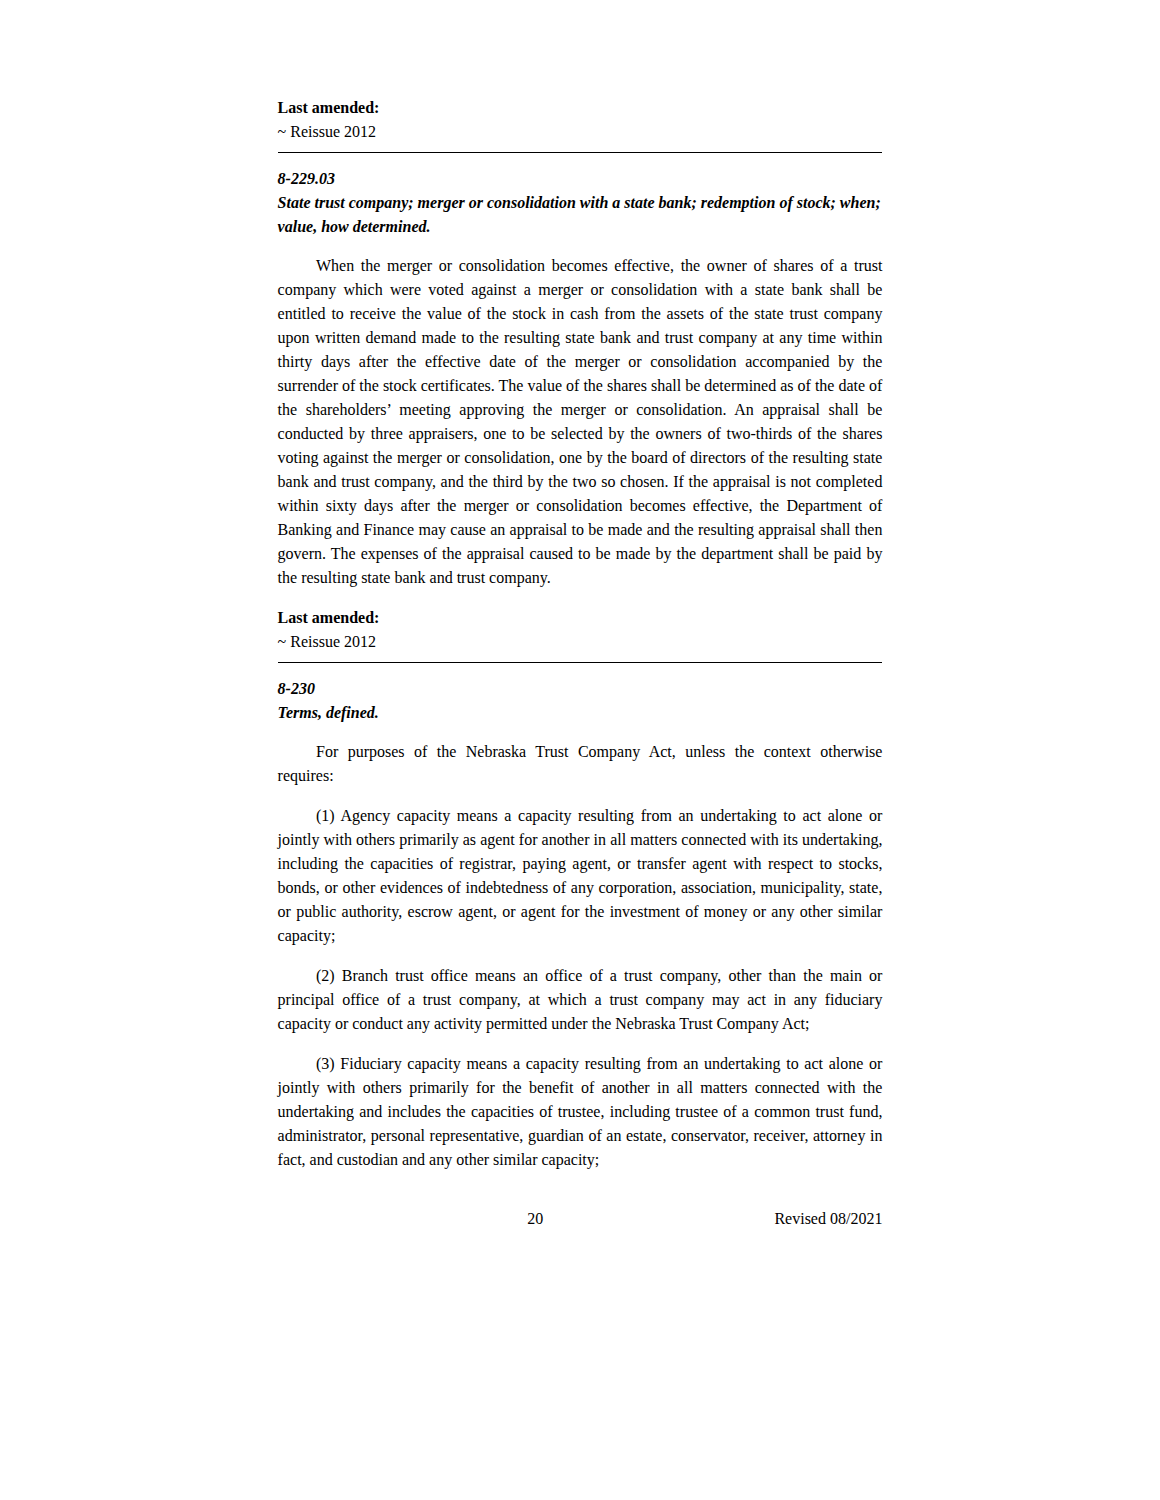Last amended:
~ Reissue 2012
8-229.03
State trust company; merger or consolidation with a state bank; redemption of stock; when; value, how determined.
When the merger or consolidation becomes effective, the owner of shares of a trust company which were voted against a merger or consolidation with a state bank shall be entitled to receive the value of the stock in cash from the assets of the state trust company upon written demand made to the resulting state bank and trust company at any time within thirty days after the effective date of the merger or consolidation accompanied by the surrender of the stock certificates. The value of the shares shall be determined as of the date of the shareholders’ meeting approving the merger or consolidation. An appraisal shall be conducted by three appraisers, one to be selected by the owners of two-thirds of the shares voting against the merger or consolidation, one by the board of directors of the resulting state bank and trust company, and the third by the two so chosen. If the appraisal is not completed within sixty days after the merger or consolidation becomes effective, the Department of Banking and Finance may cause an appraisal to be made and the resulting appraisal shall then govern. The expenses of the appraisal caused to be made by the department shall be paid by the resulting state bank and trust company.
Last amended:
~ Reissue 2012
8-230
Terms, defined.
For purposes of the Nebraska Trust Company Act, unless the context otherwise requires:
(1) Agency capacity means a capacity resulting from an undertaking to act alone or jointly with others primarily as agent for another in all matters connected with its undertaking, including the capacities of registrar, paying agent, or transfer agent with respect to stocks, bonds, or other evidences of indebtedness of any corporation, association, municipality, state, or public authority, escrow agent, or agent for the investment of money or any other similar capacity;
(2) Branch trust office means an office of a trust company, other than the main or principal office of a trust company, at which a trust company may act in any fiduciary capacity or conduct any activity permitted under the Nebraska Trust Company Act;
(3) Fiduciary capacity means a capacity resulting from an undertaking to act alone or jointly with others primarily for the benefit of another in all matters connected with the undertaking and includes the capacities of trustee, including trustee of a common trust fund, administrator, personal representative, guardian of an estate, conservator, receiver, attorney in fact, and custodian and any other similar capacity;
20 Revised 08/2021